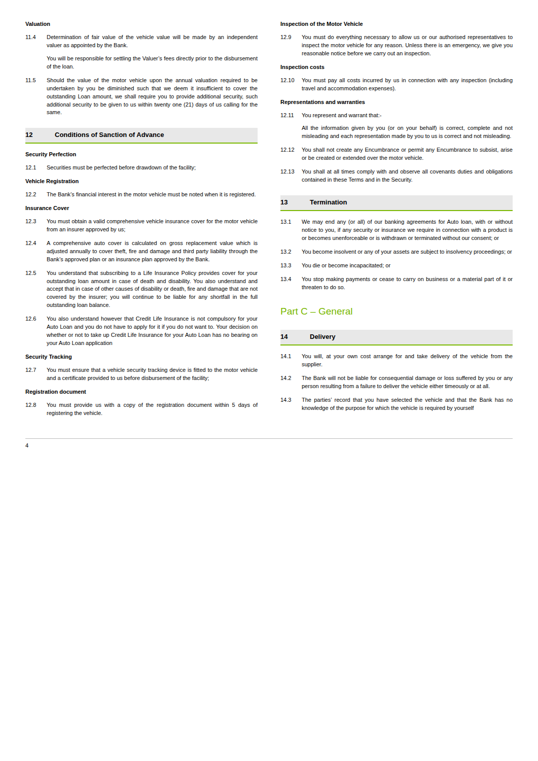Valuation
11.4
Determination of fair value of the vehicle value will be made by an independent valuer as appointed by the Bank.
You will be responsible for settling the Valuer’s fees directly prior to the disbursement of the loan.
11.5
Should the value of the motor vehicle upon the annual valuation required to be undertaken by you be diminished such that we deem it insufficient to cover the outstanding Loan amount, we shall require you to provide additional security, such additional security to be given to us within twenty one (21) days of us calling for the same.
12
Conditions of Sanction of Advance
Security Perfection
12.1
Securities must be perfected before drawdown of the facility;
Vehicle Registration
12.2
The Bank’s financial interest in the motor vehicle must be noted when it is registered.
Insurance Cover
12.3
You must obtain a valid comprehensive vehicle insurance cover for the motor vehicle from an insurer approved by us;
12.4
A comprehensive auto cover is calculated on gross replacement value which is adjusted annually to cover theft, fire and damage and third party liability through the Bank’s approved plan or an insurance plan approved by the Bank.
12.5
You understand that subscribing to a Life Insurance Policy provides cover for your outstanding loan amount in case of death and disability. You also understand and accept that in case of other causes of disability or death, fire and damage that are not covered by the insurer; you will continue to be liable for any shortfall in the full outstanding loan balance.
12.6
You also understand however that Credit Life Insurance is not compulsory for your Auto Loan and you do not have to apply for it if you do not want to. Your decision on whether or not to take up Credit Life Insurance for your Auto Loan has no bearing on your Auto Loan application
Security Tracking
12.7
You must ensure that a vehicle security tracking device is fitted to the motor vehicle and a certificate provided to us before disbursement of the facility;
Registration document
12.8
You must provide us with a copy of the registration document within 5 days of registering the vehicle.
Inspection of the Motor Vehicle
12.9
You must do everything necessary to allow us or our authorised representatives to inspect the motor vehicle for any reason. Unless there is an emergency, we give you reasonable notice before we carry out an inspection.
Inspection costs
12.10
You must pay all costs incurred by us in connection with any inspection (including travel and accommodation expenses).
Representations and warranties
12.11
You represent and warrant that:-
All the information given by you (or on your behalf) is correct, complete and not misleading and each representation made by you to us is correct and not misleading.
12.12
You shall not create any Encumbrance or permit any Encumbrance to subsist, arise or be created or extended over the motor vehicle.
12.13
You shall at all times comply with and observe all covenants duties and obligations contained in these Terms and in the Security.
13
Termination
13.1
We may end any (or all) of our banking agreements for Auto loan, with or without notice to you, if any security or insurance we require in connection with a product is or becomes unenforceable or is withdrawn or terminated without our consent; or
13.2
You become insolvent or any of your assets are subject to insolvency proceedings; or
13.3
You die or become incapacitated; or
13.4
You stop making payments or cease to carry on business or a material part of it or threaten to do so.
Part C – General
14
Delivery
14.1
You will, at your own cost arrange for and take delivery of the vehicle from the supplier.
14.2
The Bank will not be liable for consequential damage or loss suffered by you or any person resulting from a failure to deliver the vehicle either timeously or at all.
14.3
The parties’ record that you have selected the vehicle and that the Bank has no knowledge of the purpose for which the vehicle is required by yourself
4